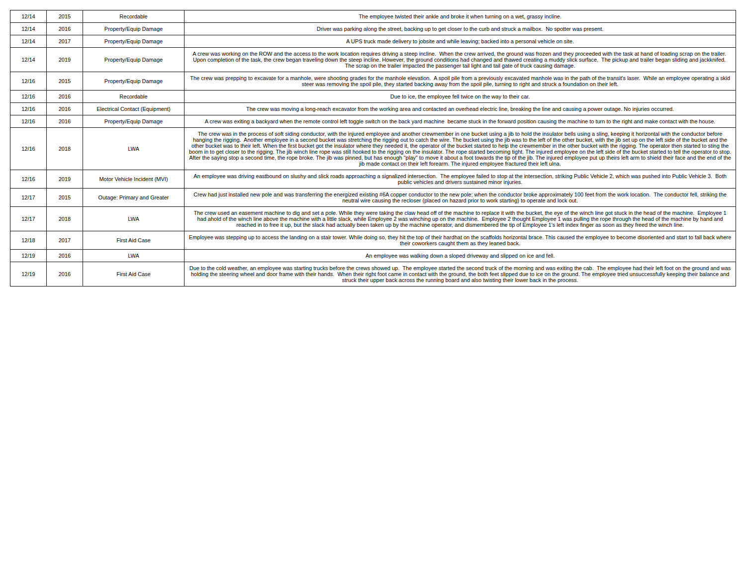| 12/14 | 2015 | Recordable | The employee twisted their ankle and broke it when turning on a wet, grassy incline. |
| 12/14 | 2016 | Property/Equip Damage | Driver was parking along the street, backing up to get closer to the curb and struck a mailbox. No spotter was present. |
| 12/14 | 2017 | Property/Equip Damage | A UPS truck made delivery to jobsite and while leaving; backed into a personal vehicle on site. |
| 12/14 | 2019 | Property/Equip Damage | A crew was working on the ROW and the access to the work location requires driving a steep incline. When the crew arrived, the ground was frozen and they proceeded with the task at hand of loading scrap on the trailer. Upon completion of the task, the crew began traveling down the steep incline. However, the ground conditions had changed and thawed creating a muddy slick surface. The pickup and trailer began sliding and jackknifed. The scrap on the trailer impacted the passenger tail light and tail gate of truck causing damage. |
| 12/16 | 2015 | Property/Equip Damage | The crew was prepping to excavate for a manhole, were shooting grades for the manhole elevation. A spoil pile from a previously excavated manhole was in the path of the transit's laser. While an employee operating a skid steer was removing the spoil pile, they started backing away from the spoil pile, turning to right and struck a foundation on their left. |
| 12/16 | 2016 | Recordable | Due to ice, the employee fell twice on the way to their car. |
| 12/16 | 2016 | Electrical Contact (Equipment) | The crew was moving a long-reach excavator from the working area and contacted an overhead electric line, breaking the line and causing a power outage. No injuries occurred. |
| 12/16 | 2016 | Property/Equip Damage | A crew was exiting a backyard when the remote control left toggle switch on the back yard machine became stuck in the forward position causing the machine to turn to the right and make contact with the house. |
| 12/16 | 2018 | LWA | The crew was in the process of soft siding conductor, with the injured employee and another crewmember in one bucket using a jib to hold the insulator bells using a sling, keeping it horizontal with the conductor before hanging the rigging. Another employee in a second bucket was stretching the rigging out to catch the wire. The bucket using the jib was to the left of the other bucket, with the jib set up on the left side of the bucket and the other bucket was to their left. When the first bucket got the insulator where they needed it, the operator of the bucket started to help the crewmember in the other bucket with the rigging. The operator then started to sting the boom in to get closer to the rigging. The jib winch line rope was still hooked to the rigging on the insulator. The rope started becoming tight. The injured employee on the left side of the bucket started to tell the operator to stop. After the saying stop a second time, the rope broke. The jib was pinned, but has enough "play" to move it about a foot towards the tip of the jib. The injured employee put up theirs left arm to shield their face and the end of the jib made contact on their left forearm. The injured employee fractured their left ulna. |
| 12/16 | 2019 | Motor Vehicle Incident (MVI) | An employee was driving eastbound on slushy and slick roads approaching a signalized intersection. The employee failed to stop at the intersection, striking Public Vehicle 2, which was pushed into Public Vehicle 3. Both public vehicles and drivers sustained minor injuries. |
| 12/17 | 2015 | Outage: Primary and Greater | Crew had just installed new pole and was transferring the energized existing #6A copper conductor to the new pole; when the conductor broke approximately 100 feet from the work location. The conductor fell, striking the neutral wire causing the recloser (placed on hazard prior to work starting) to operate and lock out. |
| 12/17 | 2018 | LWA | The crew used an easement machine to dig and set a pole. While they were taking the claw head off of the machine to replace it with the bucket, the eye of the winch line got stuck in the head of the machine. Employee 1 had ahold of the winch line above the machine with a little slack, while Employee 2 was winching up on the machine. Employee 2 thought Employee 1 was pulling the rope through the head of the machine by hand and reached in to free it up, but the slack had actually been taken up by the machine operator, and dismembered the tip of Employee 1's left index finger as soon as they freed the winch line. |
| 12/18 | 2017 | First Aid Case | Employee was stepping up to access the landing on a stair tower. While doing so, they hit the top of their hardhat on the scaffolds horizontal brace. This caused the employee to become disoriented and start to fall back where their coworkers caught them as they leaned back. |
| 12/19 | 2016 | LWA | An employee was walking down a sloped driveway and slipped on ice and fell. |
| 12/19 | 2016 | First Aid Case | Due to the cold weather, an employee was starting trucks before the crews showed up. The employee started the second truck of the morning and was exiting the cab. The employee had their left foot on the ground and was holding the steering wheel and door frame with their hands. When their right foot came in contact with the ground, the both feet slipped due to ice on the ground. The employee tried unsuccessfully keeping their balance and struck their upper back across the running board and also twisting their lower back in the process. |